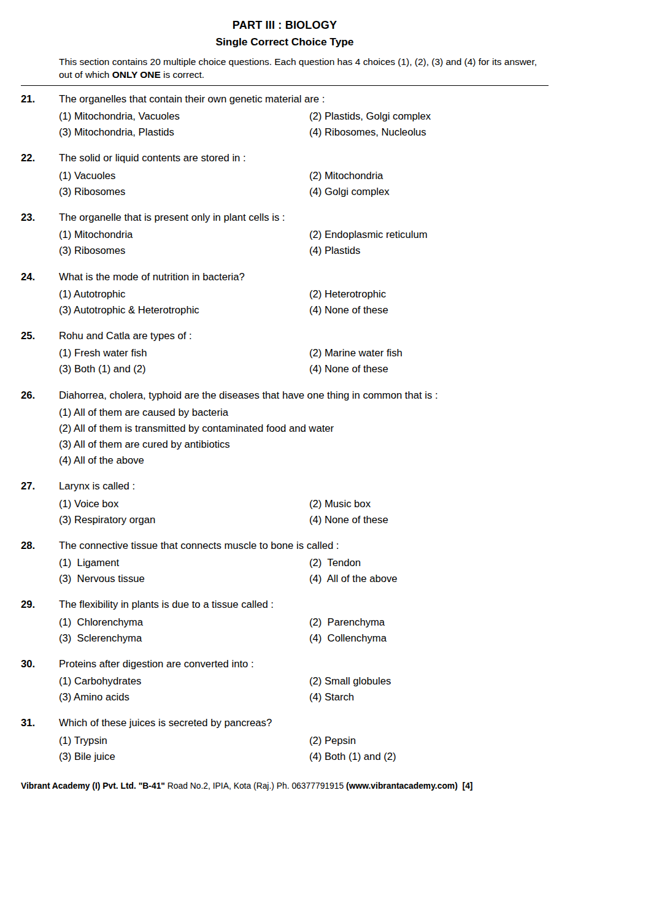PART III : BIOLOGY
Single Correct Choice Type
This section contains 20 multiple choice questions. Each question has 4 choices (1), (2), (3) and (4) for its answer, out of which ONLY ONE is correct.
21.
The organelles that contain their own genetic material are :
(1) Mitochondria, Vacuoles
(2) Plastids, Golgi complex
(3) Mitochondria, Plastids
(4) Ribosomes, Nucleolus
22.
The solid or liquid contents are stored in :
(1) Vacuoles
(2) Mitochondria
(3) Ribosomes
(4) Golgi complex
23.
The organelle that is present only in plant cells is :
(1) Mitochondria
(2) Endoplasmic reticulum
(3) Ribosomes
(4) Plastids
24.
What is the mode of nutrition in bacteria?
(1) Autotrophic
(2) Heterotrophic
(3) Autotrophic & Heterotrophic
(4) None of these
25.
Rohu and Catla are types of :
(1) Fresh water fish
(2) Marine water fish
(3) Both (1) and (2)
(4) None of these
26.
Diahorrea, cholera, typhoid are the diseases that have one thing in common that is :
(1) All of them are caused by bacteria
(2) All of them is transmitted by contaminated food and water
(3) All of them are cured by antibiotics
(4) All of the above
27.
Larynx is called :
(1) Voice box
(2) Music box
(3) Respiratory organ
(4) None of these
28.
The connective tissue that connects muscle to bone is called :
(1) Ligament
(2) Tendon
(3) Nervous tissue
(4) All of the above
29.
The flexibility in plants is due to a tissue called :
(1) Chlorenchyma
(2) Parenchyma
(3) Sclerenchyma
(4) Collenchyma
30.
Proteins after digestion are converted into :
(1) Carbohydrates
(2) Small globules
(3) Amino acids
(4) Starch
31.
Which of these juices is secreted by pancreas?
(1) Trypsin
(2) Pepsin
(3) Bile juice
(4) Both (1) and (2)
Vibrant Academy (I) Pvt. Ltd. "B-41" Road No.2, IPIA, Kota (Raj.) Ph. 06377791915 (www.vibrantacademy.com) [4]